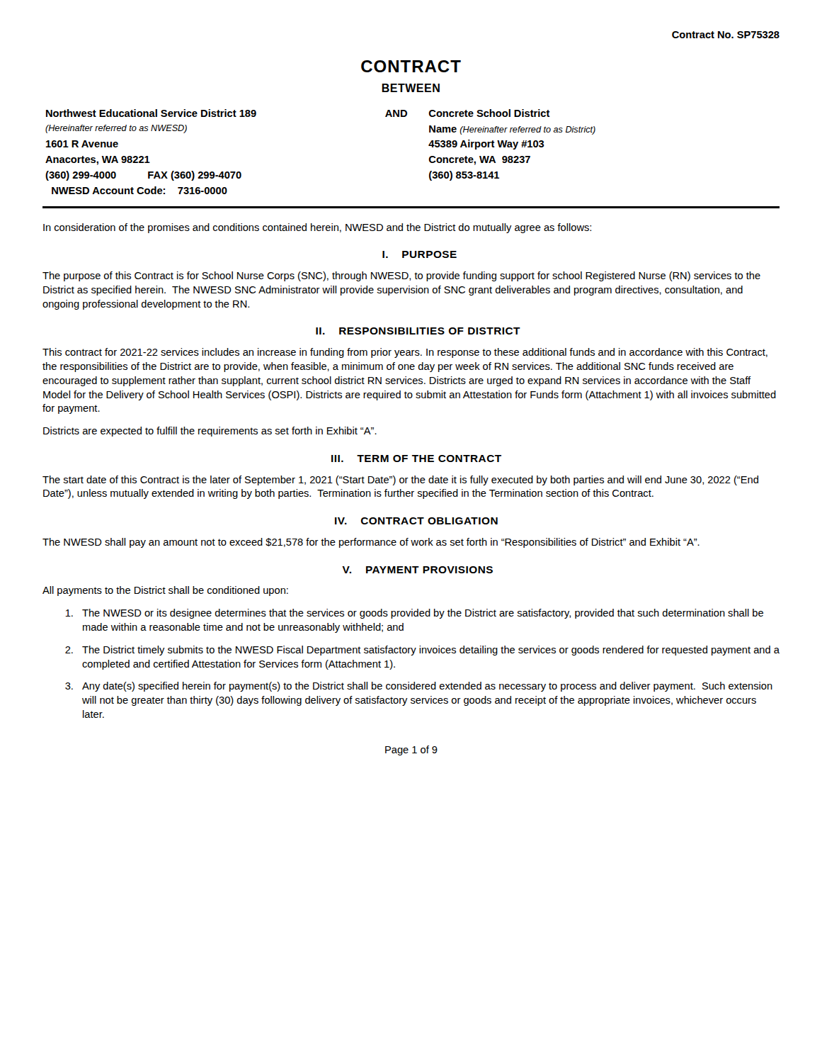Contract No. SP75328
CONTRACT
BETWEEN
| Northwest Educational Service District 189 | AND | Concrete School District |
| (Hereinafter referred to as NWESD) | | Name (Hereinafter referred to as District) |
| 1601 R Avenue | | 45389 Airport Way #103 |
| Anacortes, WA 98221 | | Concrete, WA 98237 |
| (360) 299-4000 FAX (360) 299-4070 | | (360) 853-8141 |
| NWESD Account Code: 7316-0000 | | |
In consideration of the promises and conditions contained herein, NWESD and the District do mutually agree as follows:
I. PURPOSE
The purpose of this Contract is for School Nurse Corps (SNC), through NWESD, to provide funding support for school Registered Nurse (RN) services to the District as specified herein. The NWESD SNC Administrator will provide supervision of SNC grant deliverables and program directives, consultation, and ongoing professional development to the RN.
II. RESPONSIBILITIES OF DISTRICT
This contract for 2021-22 services includes an increase in funding from prior years. In response to these additional funds and in accordance with this Contract, the responsibilities of the District are to provide, when feasible, a minimum of one day per week of RN services. The additional SNC funds received are encouraged to supplement rather than supplant, current school district RN services. Districts are urged to expand RN services in accordance with the Staff Model for the Delivery of School Health Services (OSPI). Districts are required to submit an Attestation for Funds form (Attachment 1) with all invoices submitted for payment.
Districts are expected to fulfill the requirements as set forth in Exhibit “A”.
III. TERM OF THE CONTRACT
The start date of this Contract is the later of September 1, 2021 (“Start Date”) or the date it is fully executed by both parties and will end June 30, 2022 (“End Date”), unless mutually extended in writing by both parties. Termination is further specified in the Termination section of this Contract.
IV. CONTRACT OBLIGATION
The NWESD shall pay an amount not to exceed $21,578 for the performance of work as set forth in “Responsibilities of District” and Exhibit “A”.
V. PAYMENT PROVISIONS
All payments to the District shall be conditioned upon:
The NWESD or its designee determines that the services or goods provided by the District are satisfactory, provided that such determination shall be made within a reasonable time and not be unreasonably withheld; and
The District timely submits to the NWESD Fiscal Department satisfactory invoices detailing the services or goods rendered for requested payment and a completed and certified Attestation for Services form (Attachment 1).
Any date(s) specified herein for payment(s) to the District shall be considered extended as necessary to process and deliver payment. Such extension will not be greater than thirty (30) days following delivery of satisfactory services or goods and receipt of the appropriate invoices, whichever occurs later.
Page 1 of 9